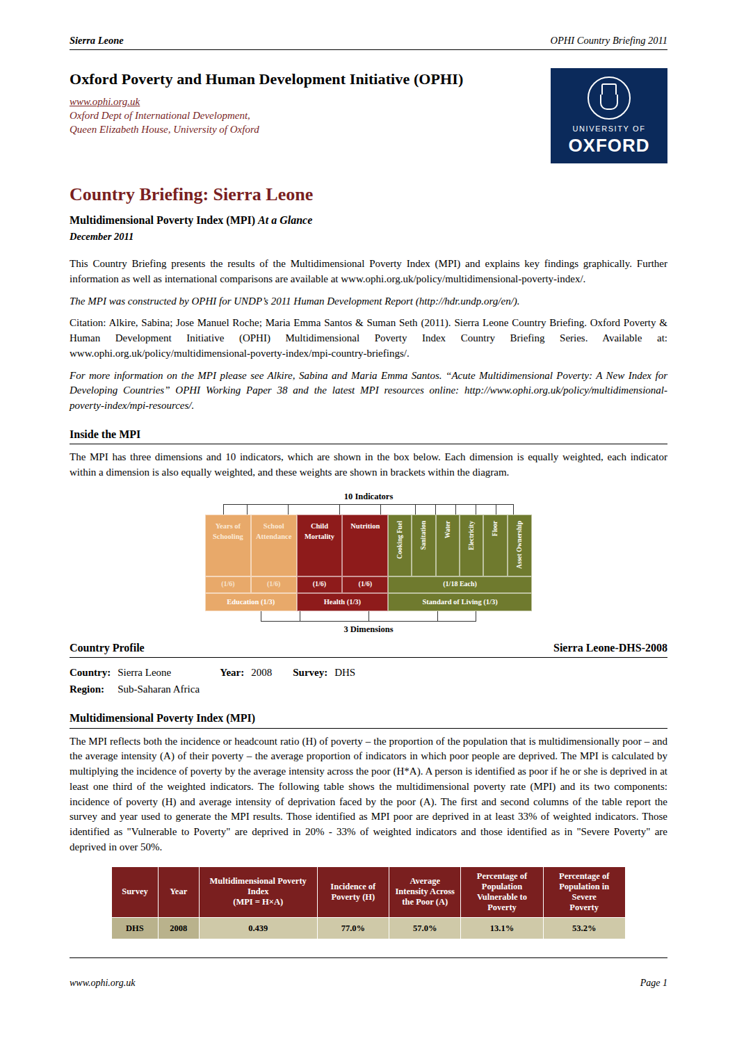Sierra Leone
OPHI Country Briefing 2011
Oxford Poverty and Human Development Initiative (OPHI)
www.ophi.org.uk
Oxford Dept of International Development,
Queen Elizabeth House, University of Oxford
University of
OXFORD
Country Briefing: Sierra Leone
Multidimensional Poverty Index (MPI) At a Glance
December 2011
This Country Briefing presents the results of the Multidimensional Poverty Index (MPI) and explains key findings graphically. Further information as well as international comparisons are available at www.ophi.org.uk/policy/multidimensional-poverty-index/.
The MPI was constructed by OPHI for UNDP’s 2011 Human Development Report (http://hdr.undp.org/en/).
Citation: Alkire, Sabina; Jose Manuel Roche; Maria Emma Santos & Suman Seth (2011). Sierra Leone Country Briefing. Oxford Poverty & Human Development Initiative (OPHI) Multidimensional Poverty Index Country Briefing Series. Available at: www.ophi.org.uk/policy/multidimensional-poverty-index/mpi-country-briefings/.
For more information on the MPI please see Alkire, Sabina and Maria Emma Santos. “Acute Multidimensional Poverty: A New Index for Developing Countries” OPHI Working Paper 38 and the latest MPI resources online: http://www.ophi.org.uk/policy/multidimensional-poverty-index/mpi-resources/.
Inside the MPI
The MPI has three dimensions and 10 indicators, which are shown in the box below. Each dimension is equally weighted, each indicator within a dimension is also equally weighted, and these weights are shown in brackets within the diagram.
10 Indicators
Years of
Schooling
School
Attendance
Child
Mortality
Nutrition
Cooking Fuel
Sanitation
Water
Electricity
Floor
Asset Ownership
(1/6)
(1/6)
(1/6)
(1/6)
(1/18 Each)
Education (1/3)
Health (1/3)
Standard of Living (1/3)
3 Dimensions
Country Profile
Sierra Leone-DHS-2008
| Country: | Sierra Leone | | Year: | 2008 | | Survey: | DHS |
| Region: | Sub-Saharan Africa |
Multidimensional Poverty Index (MPI)
The MPI reflects both the incidence or headcount ratio (H) of poverty – the proportion of the population that is multidimensionally poor – and the average intensity (A) of their poverty – the average proportion of indicators in which poor people are deprived. The MPI is calculated by multiplying the incidence of poverty by the average intensity across the poor (H*A). A person is identified as poor if he or she is deprived in at least one third of the weighted indicators. The following table shows the multidimensional poverty rate (MPI) and its two components: incidence of poverty (H) and average intensity of deprivation faced by the poor (A). The first and second columns of the table report the survey and year used to generate the MPI results. Those identified as MPI poor are deprived in at least 33% of weighted indicators. Those identified as "Vulnerable to Poverty" are deprived in 20% - 33% of weighted indicators and those identified as in "Severe Poverty" are deprived in over 50%.
| Survey | Year | Multidimensional Poverty Index (MPI = H×A) | Incidence of Poverty (H) | Average Intensity Across the Poor (A) | Percentage of Population Vulnerable to Poverty | Percentage of Population in Severe Poverty |
| --- | --- | --- | --- | --- | --- | --- |
| DHS | 2008 | 0.439 | 77.0% | 57.0% | 13.1% | 53.2% |
www.ophi.org.uk
Page 1